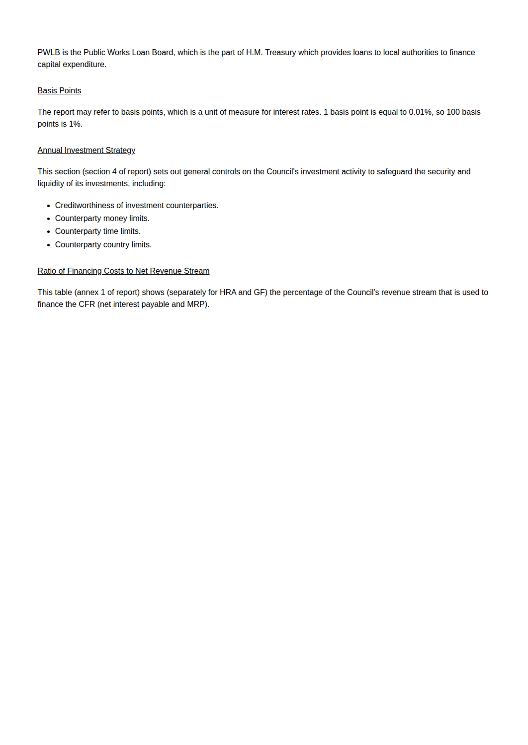PWLB is the Public Works Loan Board, which is the part of H.M. Treasury which provides loans to local authorities to finance capital expenditure.
Basis Points
The report may refer to basis points, which is a unit of measure for interest rates. 1 basis point is equal to 0.01%, so 100 basis points is 1%.
Annual Investment Strategy
This section (section 4 of report) sets out general controls on the Council's investment activity to safeguard the security and liquidity of its investments, including:
Creditworthiness of investment counterparties.
Counterparty money limits.
Counterparty time limits.
Counterparty country limits.
Ratio of Financing Costs to Net Revenue Stream
This table (annex 1 of report) shows (separately for HRA and GF) the percentage of the Council's revenue stream that is used to finance the CFR (net interest payable and MRP).